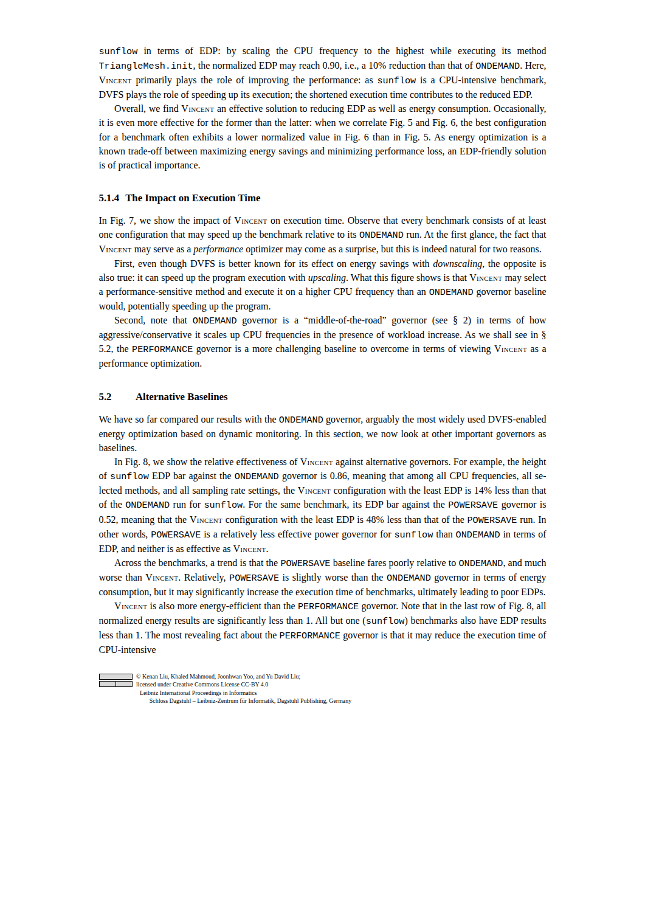sunflow in terms of EDP: by scaling the CPU frequency to the highest while executing its method TriangleMesh.init, the normalized EDP may reach 0.90, i.e., a 10% reduction than that of ONDEMAND. Here, Vincent primarily plays the role of improving the performance: as sunflow is a CPU-intensive benchmark, DVFS plays the role of speeding up its execution; the shortened execution time contributes to the reduced EDP.
Overall, we find Vincent an effective solution to reducing EDP as well as energy consumption. Occasionally, it is even more effective for the former than the latter: when we correlate Fig. 5 and Fig. 6, the best configuration for a benchmark often exhibits a lower normalized value in Fig. 6 than in Fig. 5. As energy optimization is a known trade-off between maximizing energy savings and minimizing performance loss, an EDP-friendly solution is of practical importance.
5.1.4 The Impact on Execution Time
In Fig. 7, we show the impact of Vincent on execution time. Observe that every benchmark consists of at least one configuration that may speed up the benchmark relative to its ONDEMAND run. At the first glance, the fact that Vincent may serve as a performance optimizer may come as a surprise, but this is indeed natural for two reasons.
First, even though DVFS is better known for its effect on energy savings with downscaling, the opposite is also true: it can speed up the program execution with upscaling. What this figure shows is that Vincent may select a performance-sensitive method and execute it on a higher CPU frequency than an ONDEMAND governor baseline would, potentially speeding up the program.
Second, note that ONDEMAND governor is a “middle-of-the-road” governor (see § 2) in terms of how aggressive/conservative it scales up CPU frequencies in the presence of workload increase. As we shall see in § 5.2, the PERFORMANCE governor is a more challenging baseline to overcome in terms of viewing Vincent as a performance optimization.
5.2 Alternative Baselines
We have so far compared our results with the ONDEMAND governor, arguably the most widely used DVFS-enabled energy optimization based on dynamic monitoring. In this section, we now look at other important governors as baselines.
In Fig. 8, we show the relative effectiveness of Vincent against alternative governors. For example, the height of sunflow EDP bar against the ONDEMAND governor is 0.86, meaning that among all CPU frequencies, all selected methods, and all sampling rate settings, the Vincent configuration with the least EDP is 14% less than that of the ONDEMAND run for sunflow. For the same benchmark, its EDP bar against the POWERSAVE governor is 0.52, meaning that the Vincent configuration with the least EDP is 48% less than that of the POWERSAVE run. In other words, POWERSAVE is a relatively less effective power governor for sunflow than ONDEMAND in terms of EDP, and neither is as effective as Vincent.
Across the benchmarks, a trend is that the POWERSAVE baseline fares poorly relative to ONDEMAND, and much worse than Vincent. Relatively, POWERSAVE is slightly worse than the ONDEMAND governor in terms of energy consumption, but it may significantly increase the execution time of benchmarks, ultimately leading to poor EDPs.
Vincent is also more energy-efficient than the PERFORMANCE governor. Note that in the last row of Fig. 8, all normalized energy results are significantly less than 1. All but one (sunflow) benchmarks also have EDP results less than 1. The most revealing fact about the PERFORMANCE governor is that it may reduce the execution time of CPU-intensive
© Kenan Liu, Khaled Mahmoud, Joonhwan Yoo, and Yu David Liu;
licensed under Creative Commons License CC-BY 4.0
Leibniz International Proceedings in Informatics
Schloss Dagstuhl – Leibniz-Zentrum für Informatik, Dagstuhl Publishing, Germany